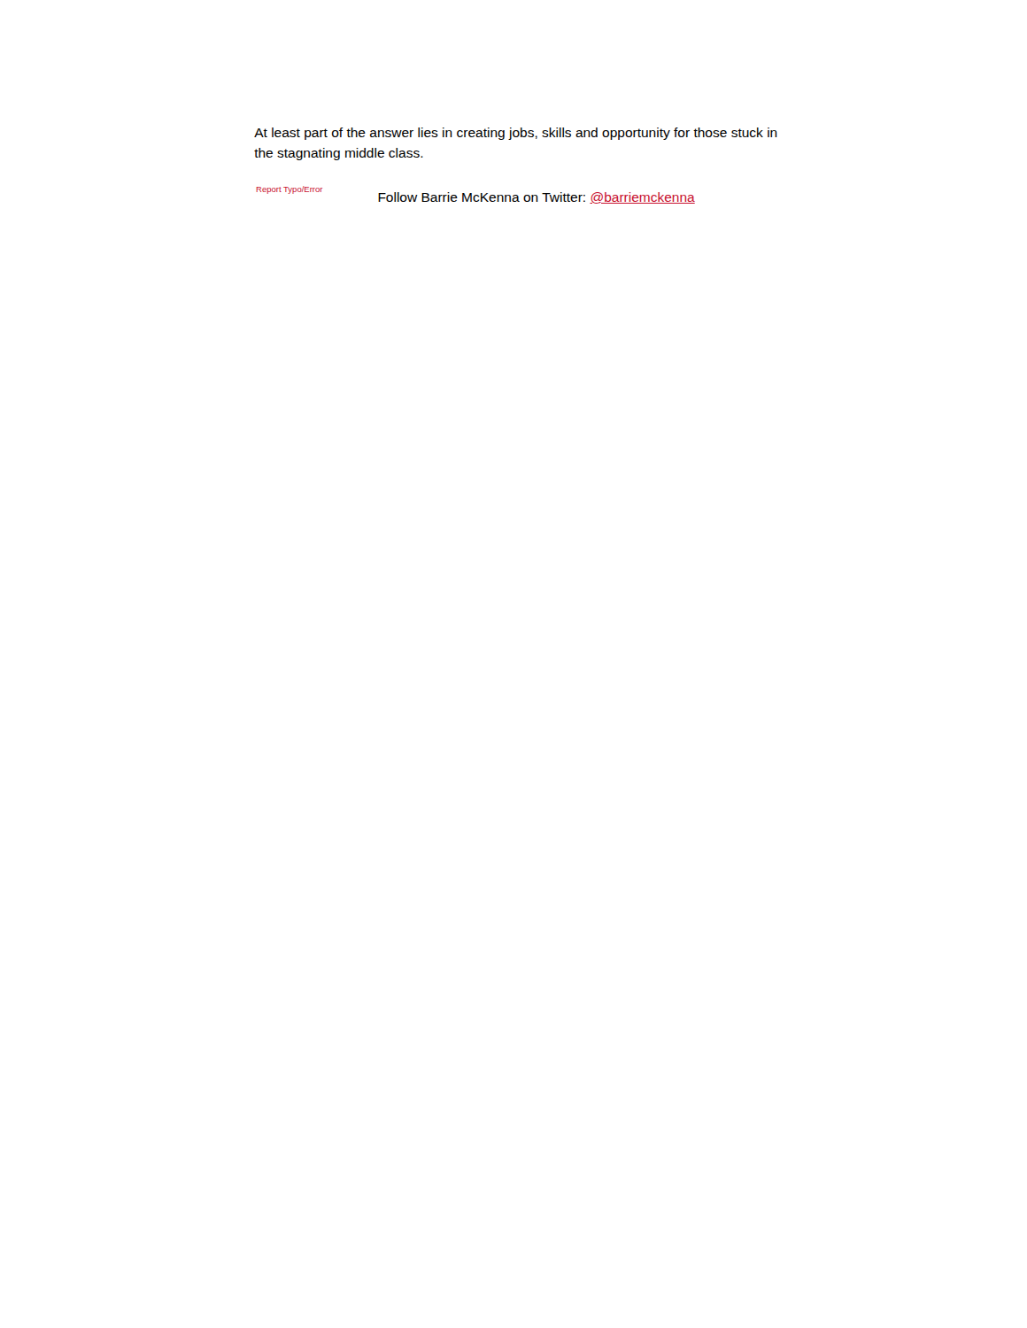At least part of the answer lies in creating jobs, skills and opportunity for those stuck in the stagnating middle class.
Report Typo/Error
Follow Barrie McKenna on Twitter: @barriemckenna